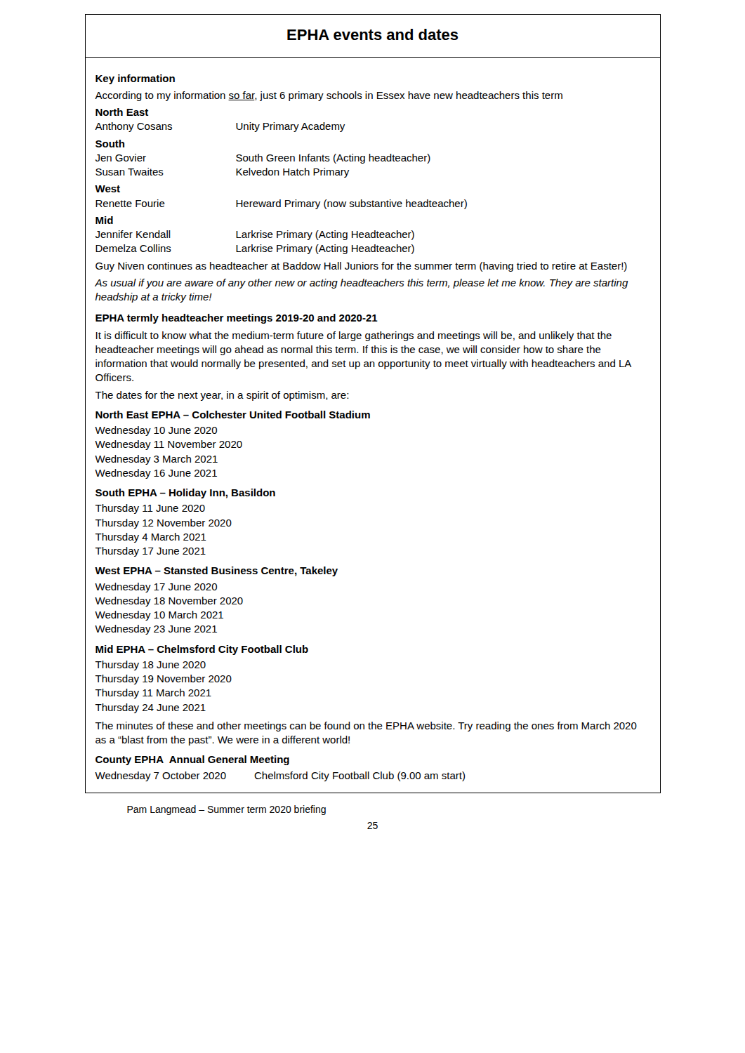EPHA events and dates
Key information
According to my information so far, just 6 primary schools in Essex have new headteachers this term
North East
| Anthony Cosans | Unity Primary Academy |
South
| Jen Govier | South Green Infants (Acting headteacher) |
| Susan Twaites | Kelvedon Hatch Primary |
West
| Renette Fourie | Hereward Primary (now substantive headteacher) |
Mid
| Jennifer Kendall | Larkrise Primary (Acting Headteacher) |
| Demelza Collins | Larkrise Primary (Acting Headteacher) |
Guy Niven continues as headteacher at Baddow Hall Juniors for the summer term (having tried to retire at Easter!)
As usual if you are aware of any other new or acting headteachers this term, please let me know. They are starting headship at a tricky time!
EPHA termly headteacher meetings 2019-20 and 2020-21
It is difficult to know what the medium-term future of large gatherings and meetings will be, and unlikely that the headteacher meetings will go ahead as normal this term. If this is the case, we will consider how to share the information that would normally be presented, and set up an opportunity to meet virtually with headteachers and LA Officers.
The dates for the next year, in a spirit of optimism, are:
North East EPHA – Colchester United Football Stadium
Wednesday 10 June 2020
Wednesday 11 November 2020
Wednesday 3 March 2021
Wednesday 16 June 2021
South EPHA – Holiday Inn, Basildon
Thursday 11 June 2020
Thursday 12 November 2020
Thursday 4 March 2021
Thursday 17 June 2021
West EPHA – Stansted Business Centre, Takeley
Wednesday 17 June 2020
Wednesday 18 November 2020
Wednesday 10 March 2021
Wednesday 23 June 2021
Mid EPHA – Chelmsford City Football Club
Thursday 18 June 2020
Thursday 19 November 2020
Thursday 11 March 2021
Thursday 24 June 2021
The minutes of these and other meetings can be found on the EPHA website. Try reading the ones from March 2020 as a “blast from the past”. We were in a different world!
County EPHA Annual General Meeting
Wednesday 7 October 2020 Chelmsford City Football Club (9.00 am start)
Pam Langmead – Summer term 2020 briefing
25